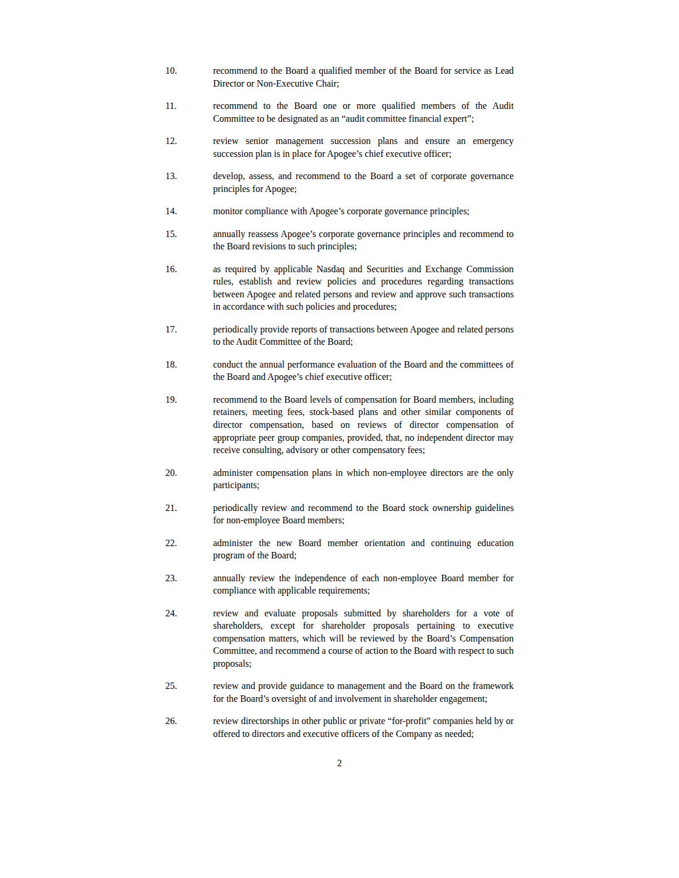recommend to the Board a qualified member of the Board for service as Lead Director or Non-Executive Chair;
recommend to the Board one or more qualified members of the Audit Committee to be designated as an “audit committee financial expert”;
review senior management succession plans and ensure an emergency succession plan is in place for Apogee’s chief executive officer;
develop, assess, and recommend to the Board a set of corporate governance principles for Apogee;
monitor compliance with Apogee’s corporate governance principles;
annually reassess Apogee’s corporate governance principles and recommend to the Board revisions to such principles;
as required by applicable Nasdaq and Securities and Exchange Commission rules, establish and review policies and procedures regarding transactions between Apogee and related persons and review and approve such transactions in accordance with such policies and procedures;
periodically provide reports of transactions between Apogee and related persons to the Audit Committee of the Board;
conduct the annual performance evaluation of the Board and the committees of the Board and Apogee’s chief executive officer;
recommend to the Board levels of compensation for Board members, including retainers, meeting fees, stock-based plans and other similar components of director compensation, based on reviews of director compensation of appropriate peer group companies, provided, that, no independent director may receive consulting, advisory or other compensatory fees;
administer compensation plans in which non-employee directors are the only participants;
periodically review and recommend to the Board stock ownership guidelines for non-employee Board members;
administer the new Board member orientation and continuing education program of the Board;
annually review the independence of each non-employee Board member for compliance with applicable requirements;
review and evaluate proposals submitted by shareholders for a vote of shareholders, except for shareholder proposals pertaining to executive compensation matters, which will be reviewed by the Board’s Compensation Committee, and recommend a course of action to the Board with respect to such proposals;
review and provide guidance to management and the Board on the framework for the Board’s oversight of and involvement in shareholder engagement;
review directorships in other public or private “for-profit” companies held by or offered to directors and executive officers of the Company as needed;
2